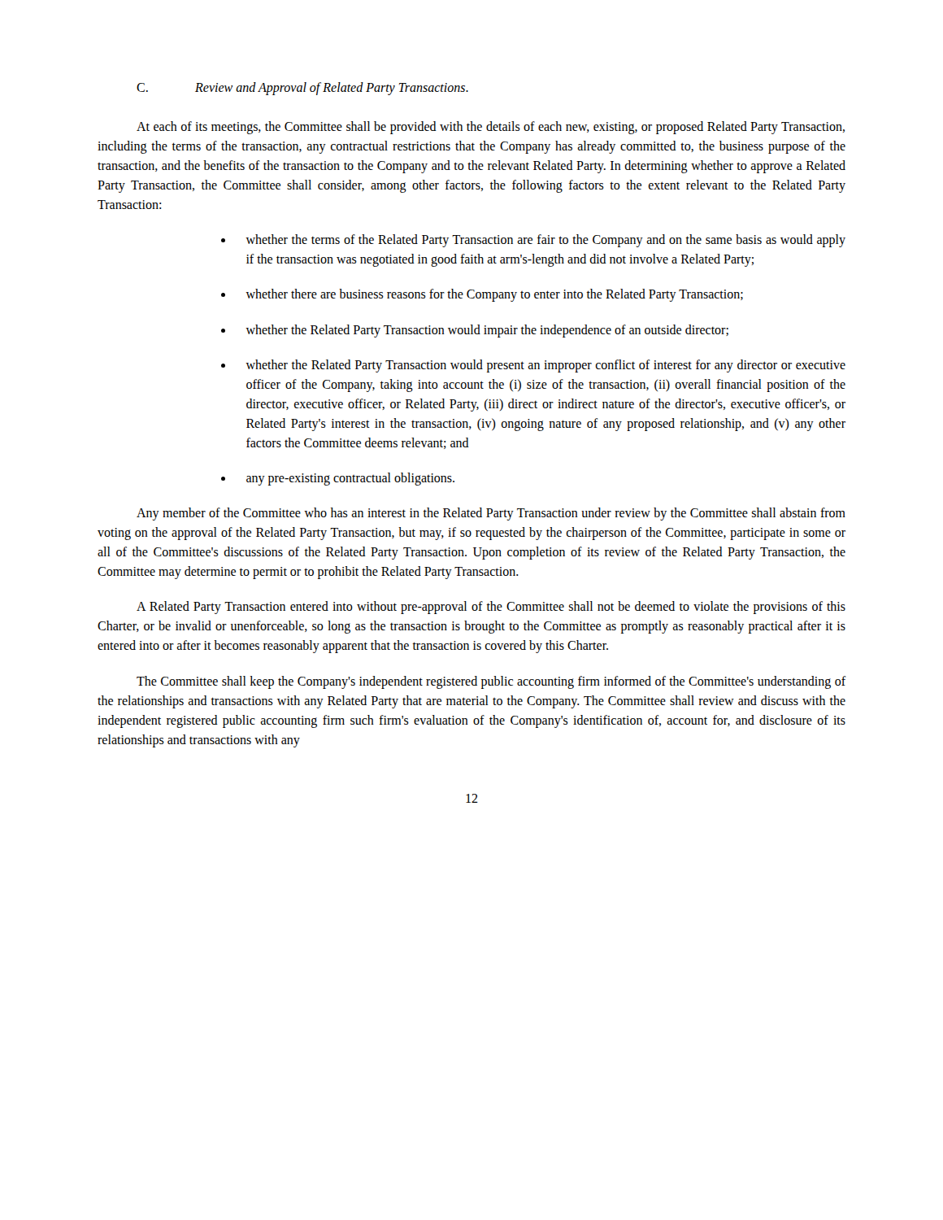C. Review and Approval of Related Party Transactions.
At each of its meetings, the Committee shall be provided with the details of each new, existing, or proposed Related Party Transaction, including the terms of the transaction, any contractual restrictions that the Company has already committed to, the business purpose of the transaction, and the benefits of the transaction to the Company and to the relevant Related Party. In determining whether to approve a Related Party Transaction, the Committee shall consider, among other factors, the following factors to the extent relevant to the Related Party Transaction:
whether the terms of the Related Party Transaction are fair to the Company and on the same basis as would apply if the transaction was negotiated in good faith at arm's-length and did not involve a Related Party;
whether there are business reasons for the Company to enter into the Related Party Transaction;
whether the Related Party Transaction would impair the independence of an outside director;
whether the Related Party Transaction would present an improper conflict of interest for any director or executive officer of the Company, taking into account the (i) size of the transaction, (ii) overall financial position of the director, executive officer, or Related Party, (iii) direct or indirect nature of the director's, executive officer's, or Related Party's interest in the transaction, (iv) ongoing nature of any proposed relationship, and (v) any other factors the Committee deems relevant; and
any pre-existing contractual obligations.
Any member of the Committee who has an interest in the Related Party Transaction under review by the Committee shall abstain from voting on the approval of the Related Party Transaction, but may, if so requested by the chairperson of the Committee, participate in some or all of the Committee's discussions of the Related Party Transaction. Upon completion of its review of the Related Party Transaction, the Committee may determine to permit or to prohibit the Related Party Transaction.
A Related Party Transaction entered into without pre-approval of the Committee shall not be deemed to violate the provisions of this Charter, or be invalid or unenforceable, so long as the transaction is brought to the Committee as promptly as reasonably practical after it is entered into or after it becomes reasonably apparent that the transaction is covered by this Charter.
The Committee shall keep the Company's independent registered public accounting firm informed of the Committee's understanding of the relationships and transactions with any Related Party that are material to the Company. The Committee shall review and discuss with the independent registered public accounting firm such firm's evaluation of the Company's identification of, account for, and disclosure of its relationships and transactions with any
12